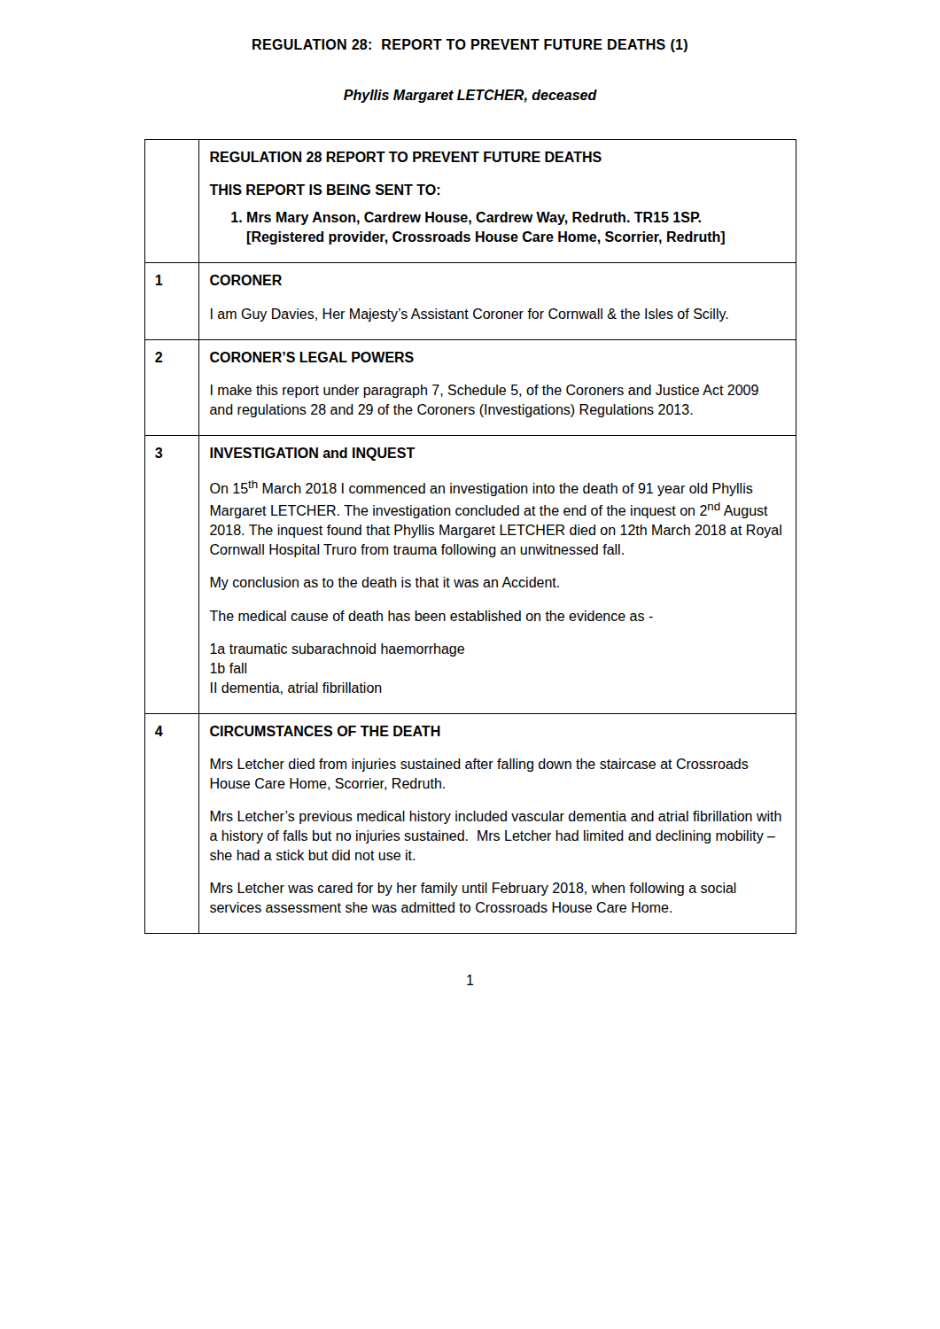REGULATION 28: REPORT TO PREVENT FUTURE DEATHS (1)
Phyllis Margaret LETCHER, deceased
| | REGULATION 28 REPORT TO PREVENT FUTURE DEATHS THIS REPORT IS BEING SENT TO: Mrs Mary Anson, Cardrew House, Cardrew Way, Redruth. TR15 1SP. [Registered provider, Crossroads House Care Home, Scorrier, Redruth] |
| 1 | CORONER I am Guy Davies, Her Majesty’s Assistant Coroner for Cornwall & the Isles of Scilly. |
| 2 | CORONER’S LEGAL POWERS I make this report under paragraph 7, Schedule 5, of the Coroners and Justice Act 2009 and regulations 28 and 29 of the Coroners (Investigations) Regulations 2013. |
| 3 | INVESTIGATION and INQUEST On 15 th March 2018 I commenced an investigation into the death of 91 year old Phyllis Margaret LETCHER. The investigation concluded at the end of the inquest on 2 nd August 2018. The inquest found that Phyllis Margaret LETCHER died on 12th March 2018 at Royal Cornwall Hospital Truro from trauma following an unwitnessed fall. My conclusion as to the death is that it was an Accident. The medical cause of death has been established on the evidence as - 1a traumatic subarachnoid haemorrhage 1b fall II dementia, atrial fibrillation |
| 4 | CIRCUMSTANCES OF THE DEATH Mrs Letcher died from injuries sustained after falling down the staircase at Crossroads House Care Home, Scorrier, Redruth. Mrs Letcher’s previous medical history included vascular dementia and atrial fibrillation with a history of falls but no injuries sustained. Mrs Letcher had limited and declining mobility – she had a stick but did not use it. Mrs Letcher was cared for by her family until February 2018, when following a social services assessment she was admitted to Crossroads House Care Home. |
1